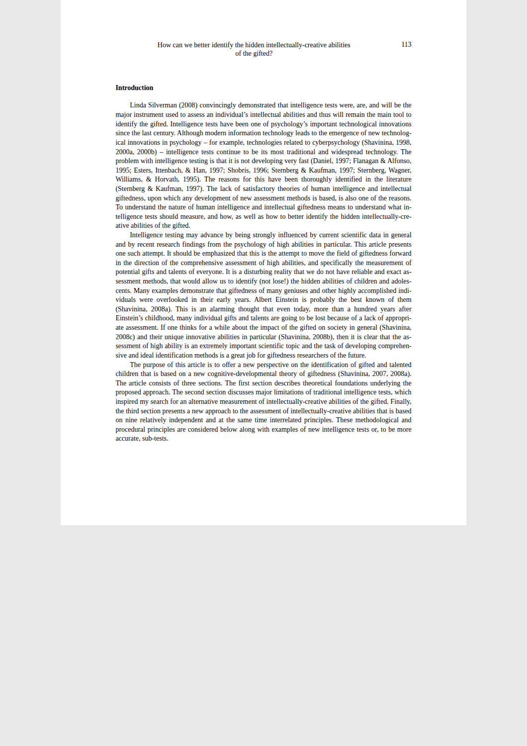How can we better identify the hidden intellectually-creative abilities
of the gifted?
113
Introduction
Linda Silverman (2008) convincingly demonstrated that intelligence tests were, are, and will be the major instrument used to assess an individual’s intellectual abilities and thus will remain the main tool to identify the gifted. Intelligence tests have been one of psychology’s important technological innovations since the last century. Although modern information technology leads to the emergence of new technological innovations in psychology – for example, technologies related to cyberpsychology (Shavinina, 1998, 2000a, 2000b) – intelligence tests continue to be its most traditional and widespread technology. The problem with intelligence testing is that it is not developing very fast (Daniel, 1997; Flanagan & Alfonso, 1995; Esters, Ittenbach, & Han, 1997; Shobris, 1996; Sternberg & Kaufman, 1997; Sternberg, Wagner, Williams, & Horvath, 1995). The reasons for this have been thoroughly identified in the literature (Sternberg & Kaufman, 1997). The lack of satisfactory theories of human intelligence and intellectual giftedness, upon which any development of new assessment methods is based, is also one of the reasons. To understand the nature of human intelligence and intellectual giftedness means to understand what intelligence tests should measure, and how, as well as how to better identify the hidden intellectually-creative abilities of the gifted.
Intelligence testing may advance by being strongly influenced by current scientific data in general and by recent research findings from the psychology of high abilities in particular. This article presents one such attempt. It should be emphasized that this is the attempt to move the field of giftedness forward in the direction of the comprehensive assessment of high abilities, and specifically the measurement of potential gifts and talents of everyone. It is a disturbing reality that we do not have reliable and exact assessment methods, that would allow us to identify (not lose!) the hidden abilities of children and adolescents. Many examples demonstrate that giftedness of many geniuses and other highly accomplished individuals were overlooked in their early years. Albert Einstein is probably the best known of them (Shavinina, 2008a). This is an alarming thought that even today, more than a hundred years after Einstein’s childhood, many individual gifts and talents are going to be lost because of a lack of appropriate assessment. If one thinks for a while about the impact of the gifted on society in general (Shavinina, 2008c) and their unique innovative abilities in particular (Shavinina, 2008b), then it is clear that the assessment of high ability is an extremely important scientific topic and the task of developing comprehensive and ideal identification methods is a great job for giftedness researchers of the future.
The purpose of this article is to offer a new perspective on the identification of gifted and talented children that is based on a new cognitive-developmental theory of giftedness (Shavinina, 2007, 2008a). The article consists of three sections. The first section describes theoretical foundations underlying the proposed approach. The second section discusses major limitations of traditional intelligence tests, which inspired my search for an alternative measurement of intellectually-creative abilities of the gifted. Finally, the third section presents a new approach to the assessment of intellectually-creative abilities that is based on nine relatively independent and at the same time interrelated principles. These methodological and procedural principles are considered below along with examples of new intelligence tests or, to be more accurate, sub-tests.